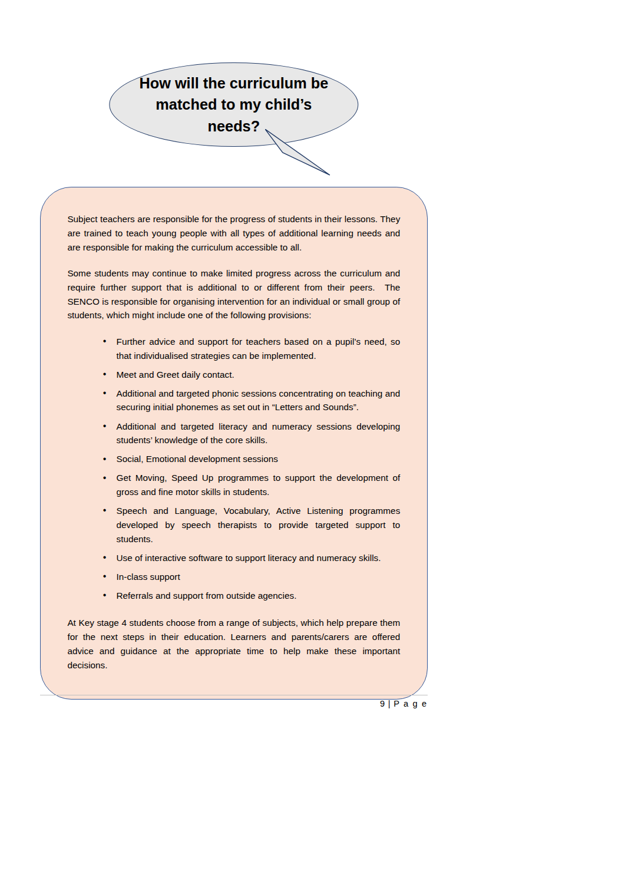How will the curriculum be
matched to my child’s
needs?
Subject teachers are responsible for the progress of students in their lessons. They are trained to teach young people with all types of additional learning needs and are responsible for making the curriculum accessible to all.
Some students may continue to make limited progress across the curriculum and require further support that is additional to or different from their peers. The SENCO is responsible for organising intervention for an individual or small group of students, which might include one of the following provisions:
Further advice and support for teachers based on a pupil’s need, so that individualised strategies can be implemented.
Meet and Greet daily contact.
Additional and targeted phonic sessions concentrating on teaching and securing initial phonemes as set out in “Letters and Sounds”.
Additional and targeted literacy and numeracy sessions developing students’ knowledge of the core skills.
Social, Emotional development sessions
Get Moving, Speed Up programmes to support the development of gross and fine motor skills in students.
Speech and Language, Vocabulary, Active Listening programmes developed by speech therapists to provide targeted support to students.
Use of interactive software to support literacy and numeracy skills.
In-class support
Referrals and support from outside agencies.
At Key stage 4 students choose from a range of subjects, which help prepare them for the next steps in their education. Learners and parents/carers are offered advice and guidance at the appropriate time to help make these important decisions.
9 | P a g e